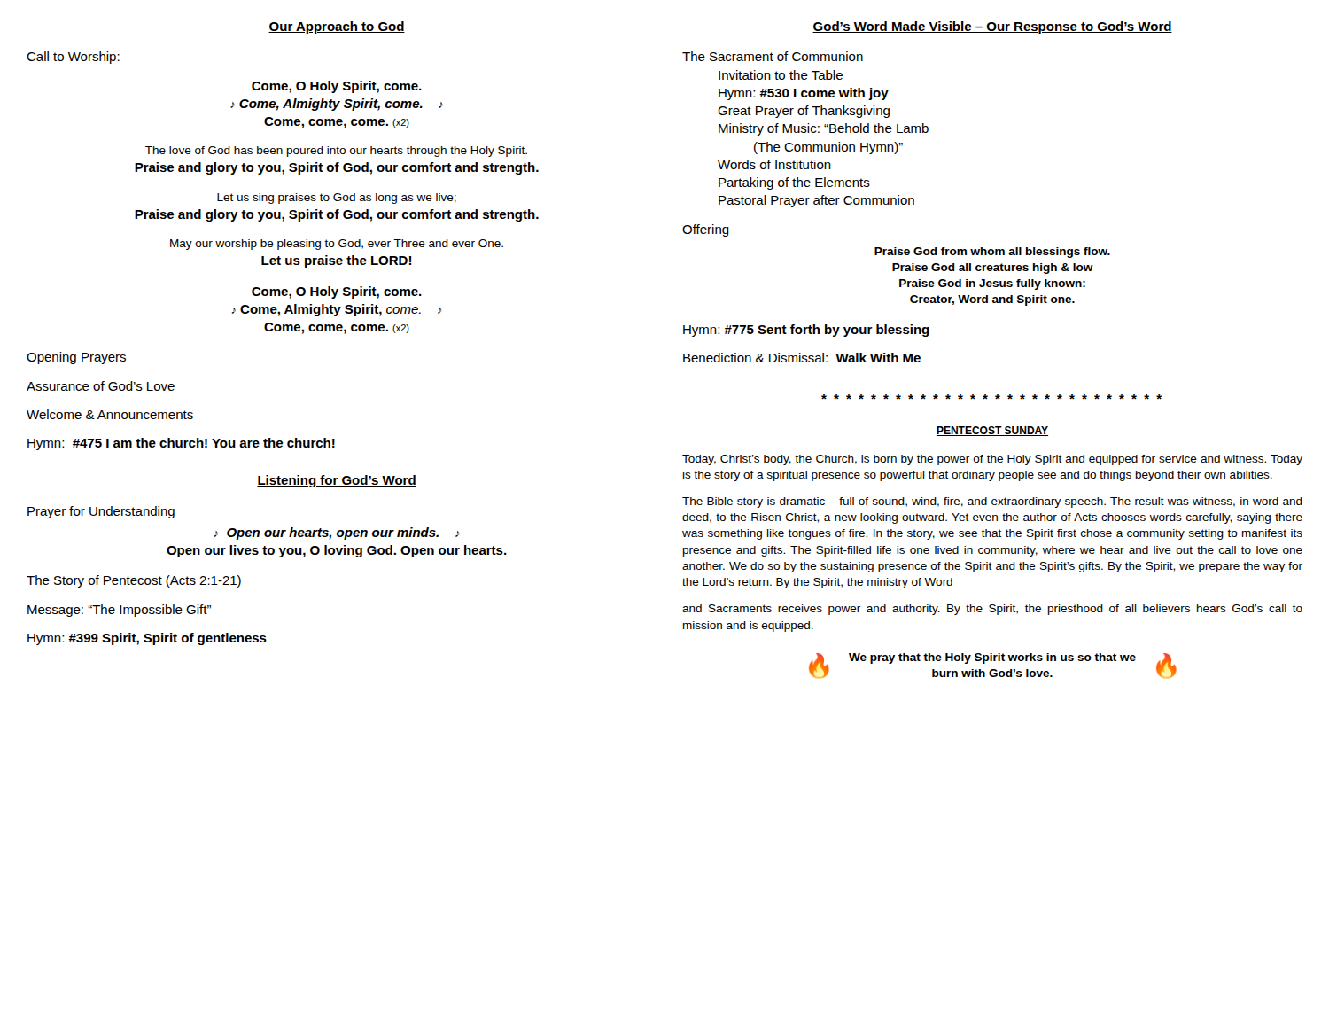Our Approach to God
Call to Worship:
Come, O Holy Spirit, come.
♪ Come, Almighty Spirit, come. ♪
Come, come, come. (x2)
The love of God has been poured into our hearts through the Holy Spirit.
Praise and glory to you, Spirit of God, our comfort and strength.
Let us sing praises to God as long as we live;
Praise and glory to you, Spirit of God, our comfort and strength.
May our worship be pleasing to God, ever Three and ever One.
Let us praise the LORD!
Come, O Holy Spirit, come.
♪ Come, Almighty Spirit, come. ♪
Come, come, come. (x2)
Opening Prayers
Assurance of God’s Love
Welcome & Announcements
Hymn: #475 I am the church! You are the church!
Listening for God’s Word
Prayer for Understanding
♪ Open our hearts, open our minds. ♪
Open our lives to you, O loving God. Open our hearts.
The Story of Pentecost (Acts 2:1-21)
Message: “The Impossible Gift”
Hymn: #399 Spirit, Spirit of gentleness
God’s Word Made Visible – Our Response to God’s Word
The Sacrament of Communion
Invitation to the Table
Hymn: #530 I come with joy
Great Prayer of Thanksgiving
Ministry of Music: “Behold the Lamb
(The Communion Hymn)”
Words of Institution
Partaking of the Elements
Pastoral Prayer after Communion
Offering
Praise God from whom all blessings flow.
Praise God all creatures high & low
Praise God in Jesus fully known:
Creator, Word and Spirit one.
Hymn: #775 Sent forth by your blessing
Benediction & Dismissal: Walk With Me
* * * * * * * * * * * * * * * * * * * * * * * * * * * *
PENTECOST SUNDAY
Today, Christ’s body, the Church, is born by the power of the Holy Spirit and equipped for service and witness. Today is the story of a spiritual presence so powerful that ordinary people see and do things beyond their own abilities.
The Bible story is dramatic – full of sound, wind, fire, and extraordinary speech. The result was witness, in word and deed, to the Risen Christ, a new looking outward. Yet even the author of Acts chooses words carefully, saying there was something like tongues of fire. In the story, we see that the Spirit first chose a community setting to manifest its presence and gifts. The Spirit-filled life is one lived in community, where we hear and live out the call to love one another. We do so by the sustaining presence of the Spirit and the Spirit’s gifts. By the Spirit, we prepare the way for the Lord’s return. By the Spirit, the ministry of Word
and Sacraments receives power and authority. By the Spirit, the priesthood of all believers hears God’s call to mission and is equipped.
🔥
We pray that the Holy Spirit works in us so that we
burn with God’s love.
🔥